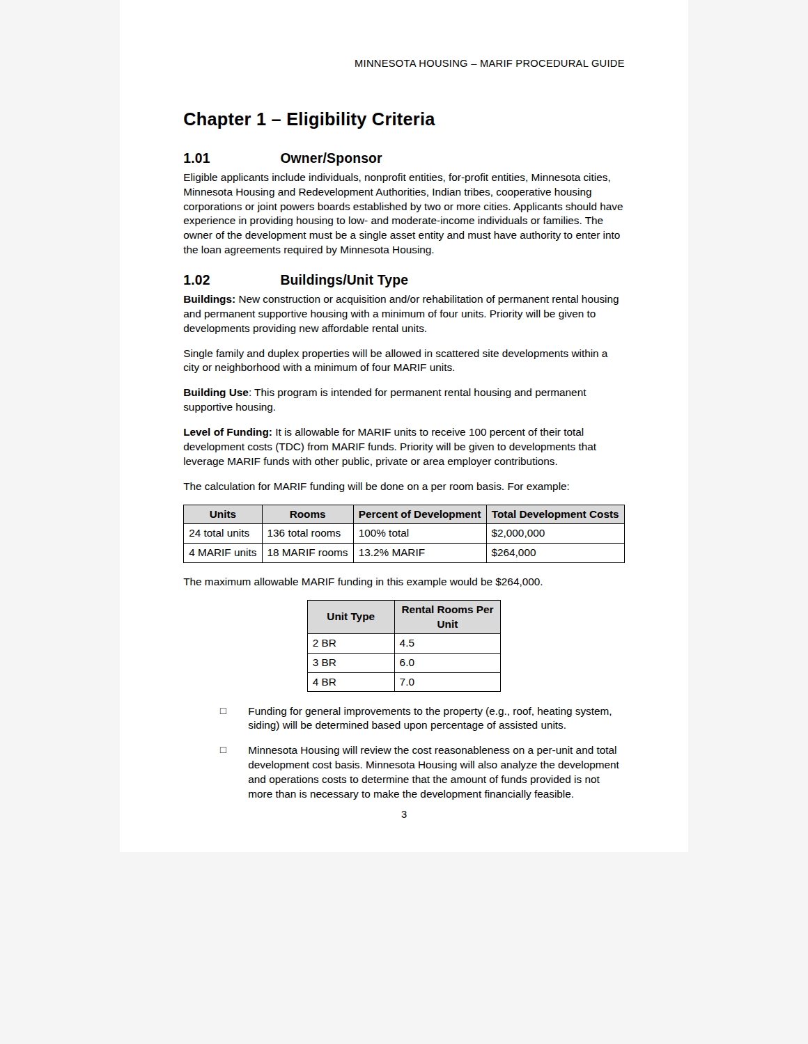MINNESOTA HOUSING – MARIF PROCEDURAL GUIDE
Chapter 1 – Eligibility Criteria
1.01 Owner/Sponsor
Eligible applicants include individuals, nonprofit entities, for-profit entities, Minnesota cities, Minnesota Housing and Redevelopment Authorities, Indian tribes, cooperative housing corporations or joint powers boards established by two or more cities. Applicants should have experience in providing housing to low- and moderate-income individuals or families. The owner of the development must be a single asset entity and must have authority to enter into the loan agreements required by Minnesota Housing.
1.02 Buildings/Unit Type
Buildings: New construction or acquisition and/or rehabilitation of permanent rental housing and permanent supportive housing with a minimum of four units. Priority will be given to developments providing new affordable rental units.
Single family and duplex properties will be allowed in scattered site developments within a city or neighborhood with a minimum of four MARIF units.
Building Use: This program is intended for permanent rental housing and permanent supportive housing.
Level of Funding: It is allowable for MARIF units to receive 100 percent of their total development costs (TDC) from MARIF funds. Priority will be given to developments that leverage MARIF funds with other public, private or area employer contributions.
The calculation for MARIF funding will be done on a per room basis. For example:
| Units | Rooms | Percent of Development | Total Development Costs |
| --- | --- | --- | --- |
| 24 total units | 136 total rooms | 100% total | $2,000,000 |
| 4 MARIF units | 18 MARIF rooms | 13.2% MARIF | $264,000 |
The maximum allowable MARIF funding in this example would be $264,000.
| Unit Type | Rental Rooms Per Unit |
| --- | --- |
| 2 BR | 4.5 |
| 3 BR | 6.0 |
| 4 BR | 7.0 |
Funding for general improvements to the property (e.g., roof, heating system, siding) will be determined based upon percentage of assisted units.
Minnesota Housing will review the cost reasonableness on a per-unit and total development cost basis. Minnesota Housing will also analyze the development and operations costs to determine that the amount of funds provided is not more than is necessary to make the development financially feasible.
3